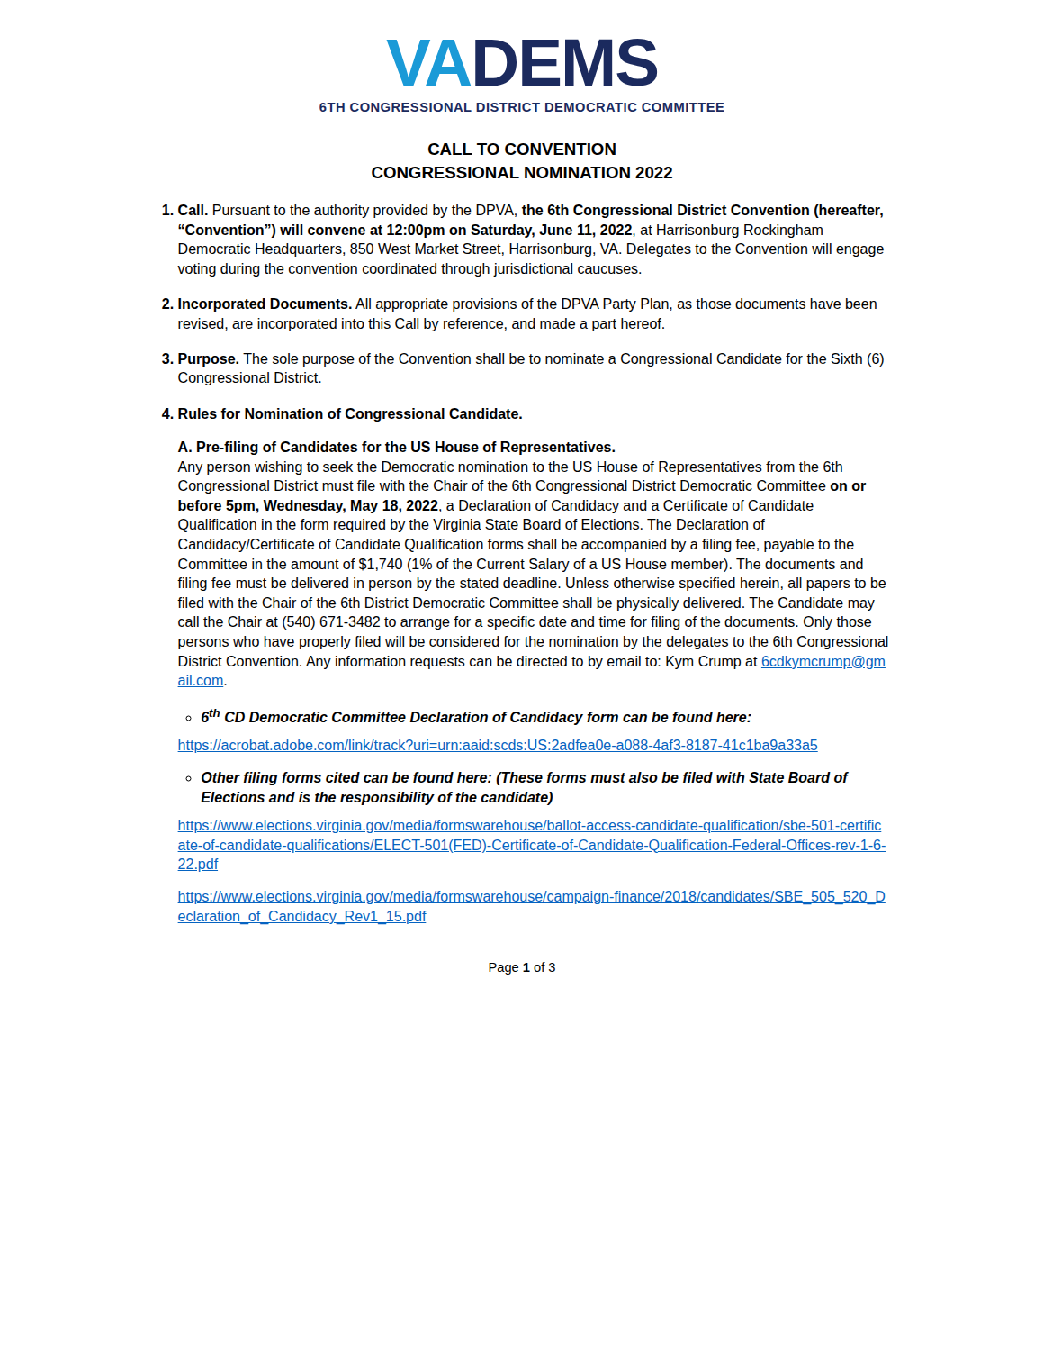VA DEMS
6TH CONGRESSIONAL DISTRICT DEMOCRATIC COMMITTEE
CALL TO CONVENTION CONGRESSIONAL NOMINATION 2022
Call. Pursuant to the authority provided by the DPVA, the 6th Congressional District Convention (hereafter, “Convention”) will convene at 12:00pm on Saturday, June 11, 2022, at Harrisonburg Rockingham Democratic Headquarters, 850 West Market Street, Harrisonburg, VA. Delegates to the Convention will engage voting during the convention coordinated through jurisdictional caucuses.
Incorporated Documents. All appropriate provisions of the DPVA Party Plan, as those documents have been revised, are incorporated into this Call by reference, and made a part hereof.
Purpose. The sole purpose of the Convention shall be to nominate a Congressional Candidate for the Sixth (6) Congressional District.
Rules for Nomination of Congressional Candidate.
A. Pre-filing of Candidates for the US House of Representatives. Any person wishing to seek the Democratic nomination to the US House of Representatives from the 6th Congressional District must file with the Chair of the 6th Congressional District Democratic Committee on or before 5pm, Wednesday, May 18, 2022, a Declaration of Candidacy and a Certificate of Candidate Qualification in the form required by the Virginia State Board of Elections. The Declaration of Candidacy/Certificate of Candidate Qualification forms shall be accompanied by a filing fee, payable to the Committee in the amount of $1,740 (1% of the Current Salary of a US House member). The documents and filing fee must be delivered in person by the stated deadline. Unless otherwise specified herein, all papers to be filed with the Chair of the 6th District Democratic Committee shall be physically delivered. The Candidate may call the Chair at (540) 671-3482 to arrange for a specific date and time for filing of the documents. Only those persons who have properly filed will be considered for the nomination by the delegates to the 6th Congressional District Convention. Any information requests can be directed to by email to: Kym Crump at 6cdkymcrump@gmail.com.
6th CD Democratic Committee Declaration of Candidacy form can be found here:
https://acrobat.adobe.com/link/track?uri=urn:aaid:scds:US:2adfea0e-a088-4af3-8187-41c1ba9a33a5
Other filing forms cited can be found here: (These forms must also be filed with State Board of Elections and is the responsibility of the candidate)
https://www.elections.virginia.gov/media/formswarehouse/ballot-access-candidate-qualification/sbe-501-certificate-of-candidate-qualifications/ELECT-501(FED)-Certificate-of-Candidate-Qualification-Federal-Offices-rev-1-6-22.pdf
https://www.elections.virginia.gov/media/formswarehouse/campaign-finance/2018/candidates/SBE_505_520_Declaration_of_Candidacy_Rev1_15.pdf
Page 1 of 3